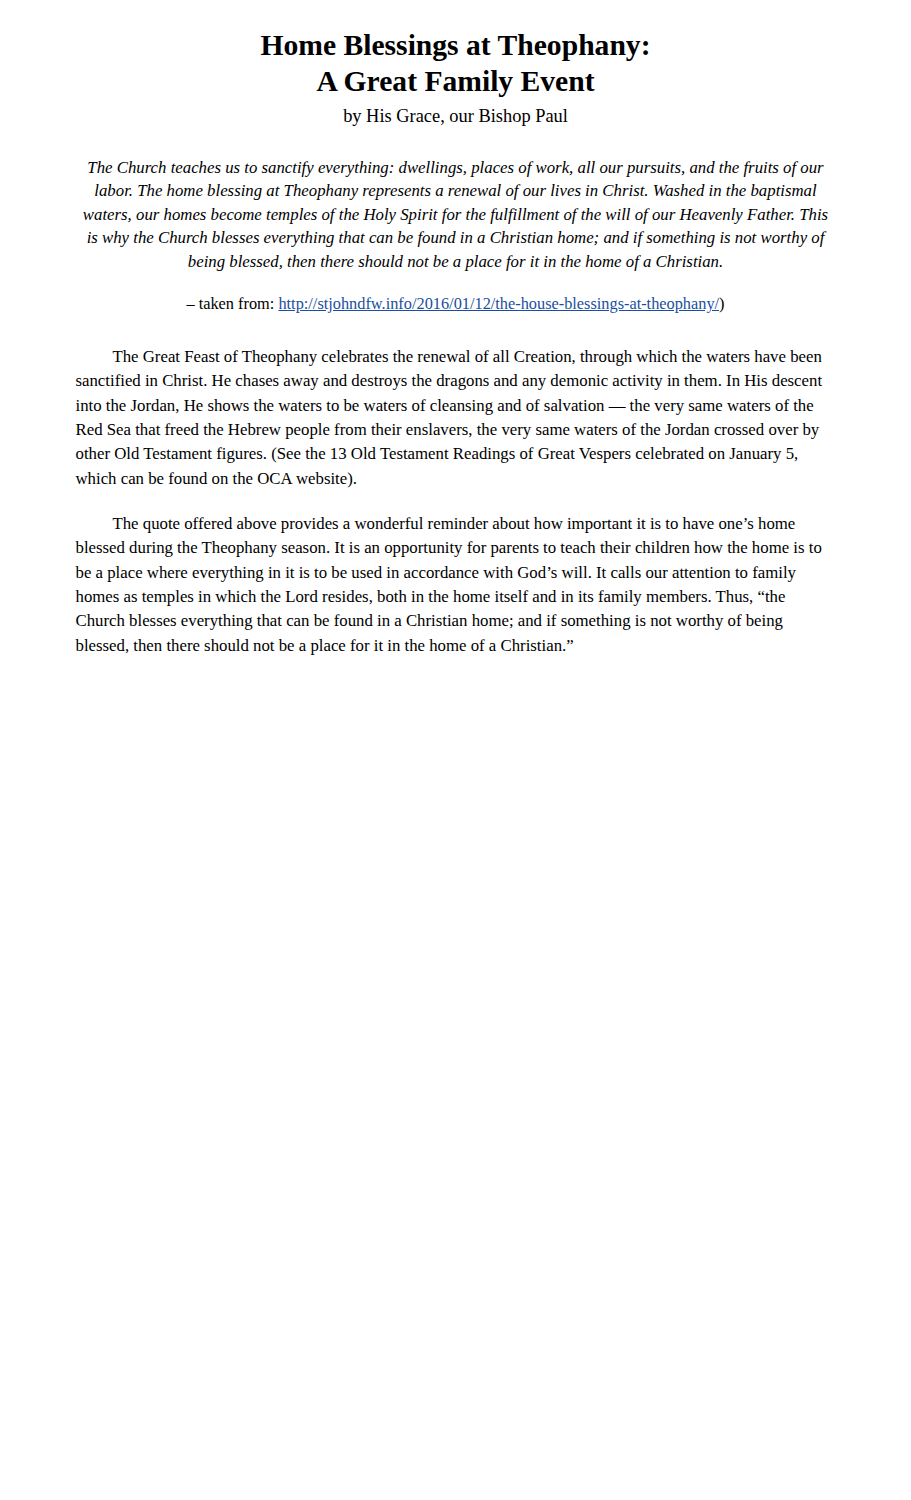Home Blessings at Theophany:
A Great Family Event
by His Grace, our Bishop Paul
The Church teaches us to sanctify everything: dwellings, places of work, all our pursuits, and the fruits of our labor. The home blessing at Theophany represents a renewal of our lives in Christ. Washed in the baptismal waters, our homes become temples of the Holy Spirit for the fulfillment of the will of our Heavenly Father. This is why the Church blesses everything that can be found in a Christian home; and if something is not worthy of being blessed, then there should not be a place for it in the home of a Christian.
– taken from: http://stjohndfw.info/2016/01/12/the-house-blessings-at-theophany/)
The Great Feast of Theophany celebrates the renewal of all Creation, through which the waters have been sanctified in Christ. He chases away and destroys the dragons and any demonic activity in them. In His descent into the Jordan, He shows the waters to be waters of cleansing and of salvation — the very same waters of the Red Sea that freed the Hebrew people from their enslavers, the very same waters of the Jordan crossed over by other Old Testament figures. (See the 13 Old Testament Readings of Great Vespers celebrated on January 5, which can be found on the OCA website).
The quote offered above provides a wonderful reminder about how important it is to have one’s home blessed during the Theophany season. It is an opportunity for parents to teach their children how the home is to be a place where everything in it is to be used in accordance with God’s will. It calls our attention to family homes as temples in which the Lord resides, both in the home itself and in its family members. Thus, “the Church blesses everything that can be found in a Christian home; and if something is not worthy of being blessed, then there should not be a place for it in the home of a Christian.”